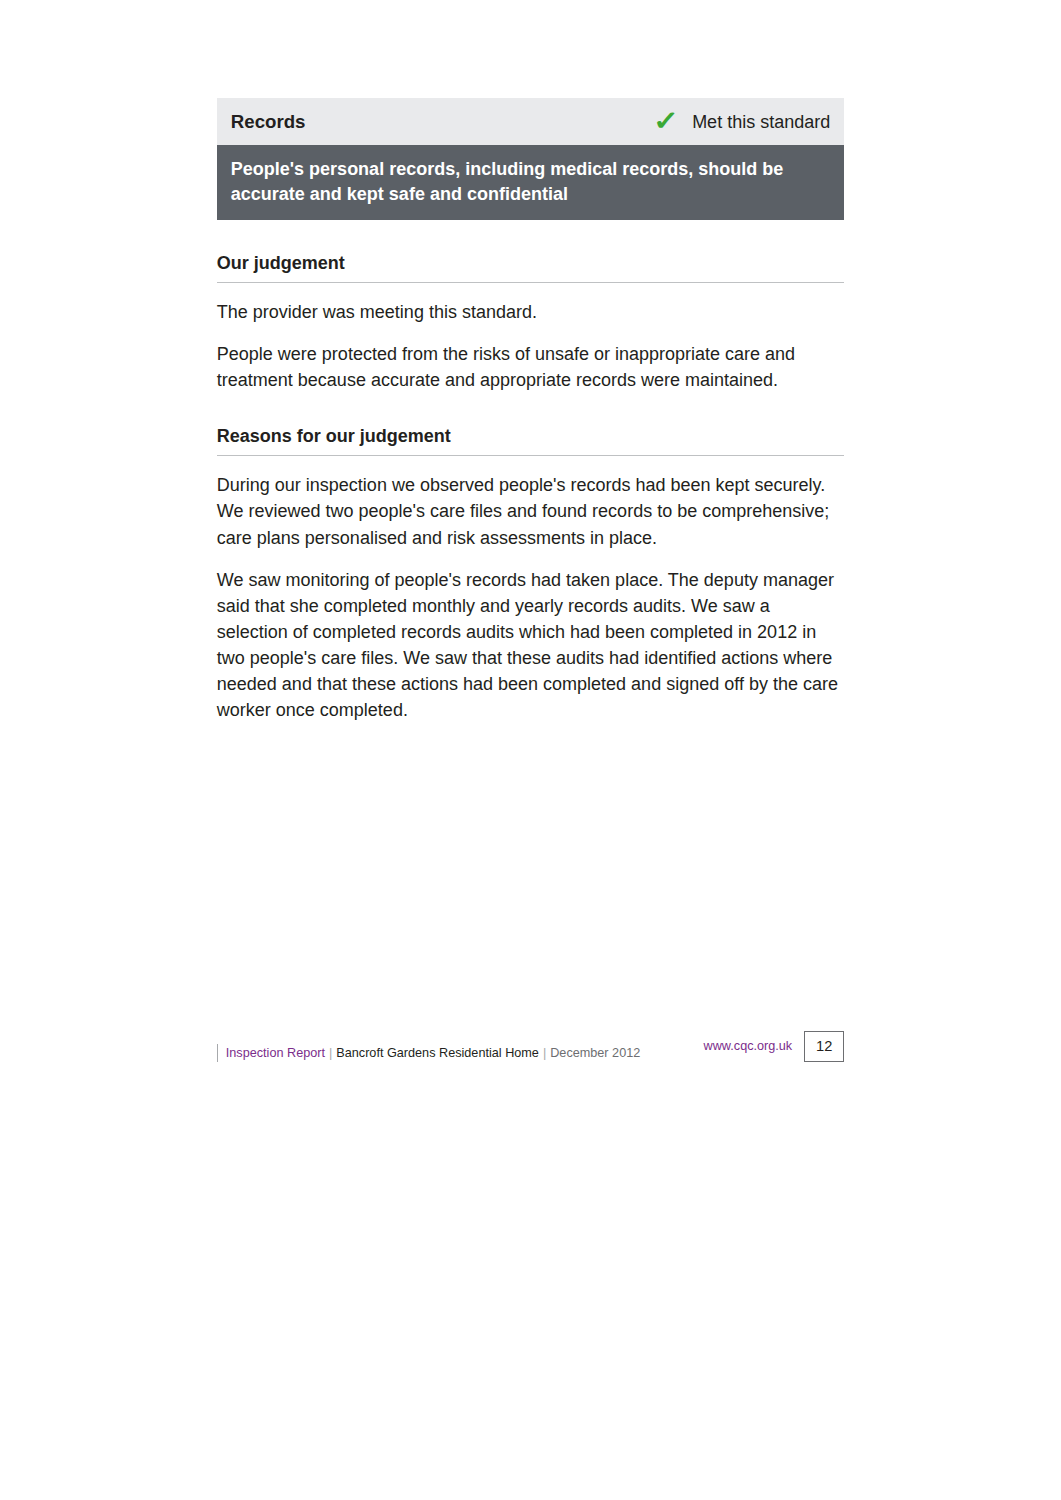Records
✓Met this standard
People's personal records, including medical records, should be accurate and kept safe and confidential
Our judgement
The provider was meeting this standard.
People were protected from the risks of unsafe or inappropriate care and treatment because accurate and appropriate records were maintained.
Reasons for our judgement
During our inspection we observed people's records had been kept securely. We reviewed two people's care files and found records to be comprehensive; care plans personalised and risk assessments in place.
We saw monitoring of people's records had taken place. The deputy manager said that she completed monthly and yearly records audits. We saw a selection of completed records audits which had been completed in 2012 in two people's care files. We saw that these audits had identified actions where needed and that these actions had been completed and signed off by the care worker once completed.
Inspection Report|Bancroft Gardens Residential Home|December 2012
www.cqc.org.uk 12